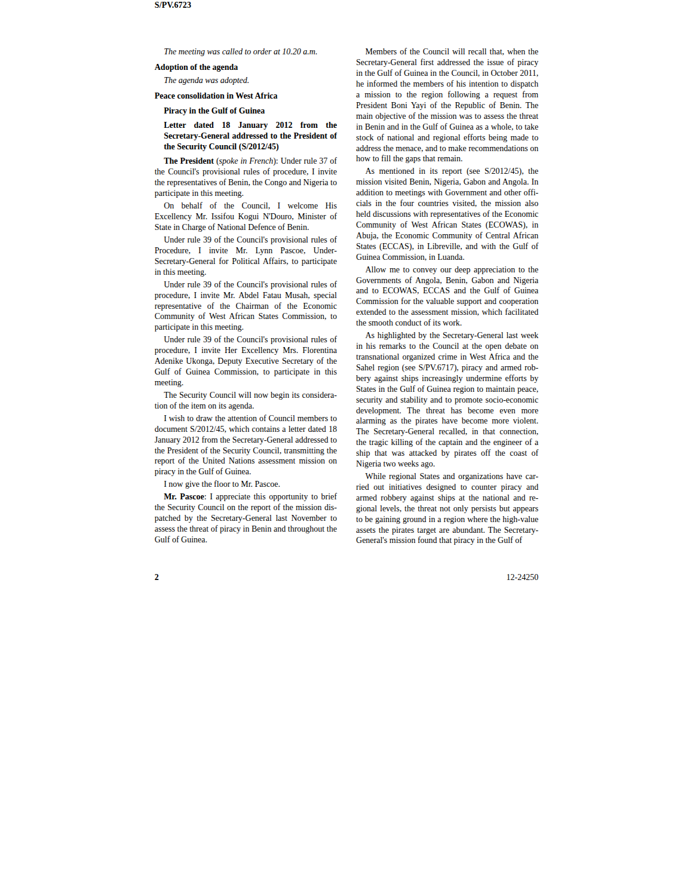S/PV.6723
The meeting was called to order at 10.20 a.m.
Adoption of the agenda
The agenda was adopted.
Peace consolidation in West Africa
Piracy in the Gulf of Guinea
Letter dated 18 January 2012 from the Secretary-General addressed to the President of the Security Council (S/2012/45)
The President (spoke in French): Under rule 37 of the Council's provisional rules of procedure, I invite the representatives of Benin, the Congo and Nigeria to participate in this meeting.
On behalf of the Council, I welcome His Excellency Mr. Issifou Kogui N'Douro, Minister of State in Charge of National Defence of Benin.
Under rule 39 of the Council's provisional rules of Procedure, I invite Mr. Lynn Pascoe, Under-Secretary-General for Political Affairs, to participate in this meeting.
Under rule 39 of the Council's provisional rules of procedure, I invite Mr. Abdel Fatau Musah, special representative of the Chairman of the Economic Community of West African States Commission, to participate in this meeting.
Under rule 39 of the Council's provisional rules of procedure, I invite Her Excellency Mrs. Florentina Adenike Ukonga, Deputy Executive Secretary of the Gulf of Guinea Commission, to participate in this meeting.
The Security Council will now begin its consideration of the item on its agenda.
I wish to draw the attention of Council members to document S/2012/45, which contains a letter dated 18 January 2012 from the Secretary-General addressed to the President of the Security Council, transmitting the report of the United Nations assessment mission on piracy in the Gulf of Guinea.
I now give the floor to Mr. Pascoe.
Mr. Pascoe: I appreciate this opportunity to brief the Security Council on the report of the mission dispatched by the Secretary-General last November to assess the threat of piracy in Benin and throughout the Gulf of Guinea.
Members of the Council will recall that, when the Secretary-General first addressed the issue of piracy in the Gulf of Guinea in the Council, in October 2011, he informed the members of his intention to dispatch a mission to the region following a request from President Boni Yayi of the Republic of Benin. The main objective of the mission was to assess the threat in Benin and in the Gulf of Guinea as a whole, to take stock of national and regional efforts being made to address the menace, and to make recommendations on how to fill the gaps that remain.
As mentioned in its report (see S/2012/45), the mission visited Benin, Nigeria, Gabon and Angola. In addition to meetings with Government and other officials in the four countries visited, the mission also held discussions with representatives of the Economic Community of West African States (ECOWAS), in Abuja, the Economic Community of Central African States (ECCAS), in Libreville, and with the Gulf of Guinea Commission, in Luanda.
Allow me to convey our deep appreciation to the Governments of Angola, Benin, Gabon and Nigeria and to ECOWAS, ECCAS and the Gulf of Guinea Commission for the valuable support and cooperation extended to the assessment mission, which facilitated the smooth conduct of its work.
As highlighted by the Secretary-General last week in his remarks to the Council at the open debate on transnational organized crime in West Africa and the Sahel region (see S/PV.6717), piracy and armed robbery against ships increasingly undermine efforts by States in the Gulf of Guinea region to maintain peace, security and stability and to promote socio-economic development. The threat has become even more alarming as the pirates have become more violent. The Secretary-General recalled, in that connection, the tragic killing of the captain and the engineer of a ship that was attacked by pirates off the coast of Nigeria two weeks ago.
While regional States and organizations have carried out initiatives designed to counter piracy and armed robbery against ships at the national and regional levels, the threat not only persists but appears to be gaining ground in a region where the high-value assets the pirates target are abundant. The Secretary-General's mission found that piracy in the Gulf of
2 12-24250